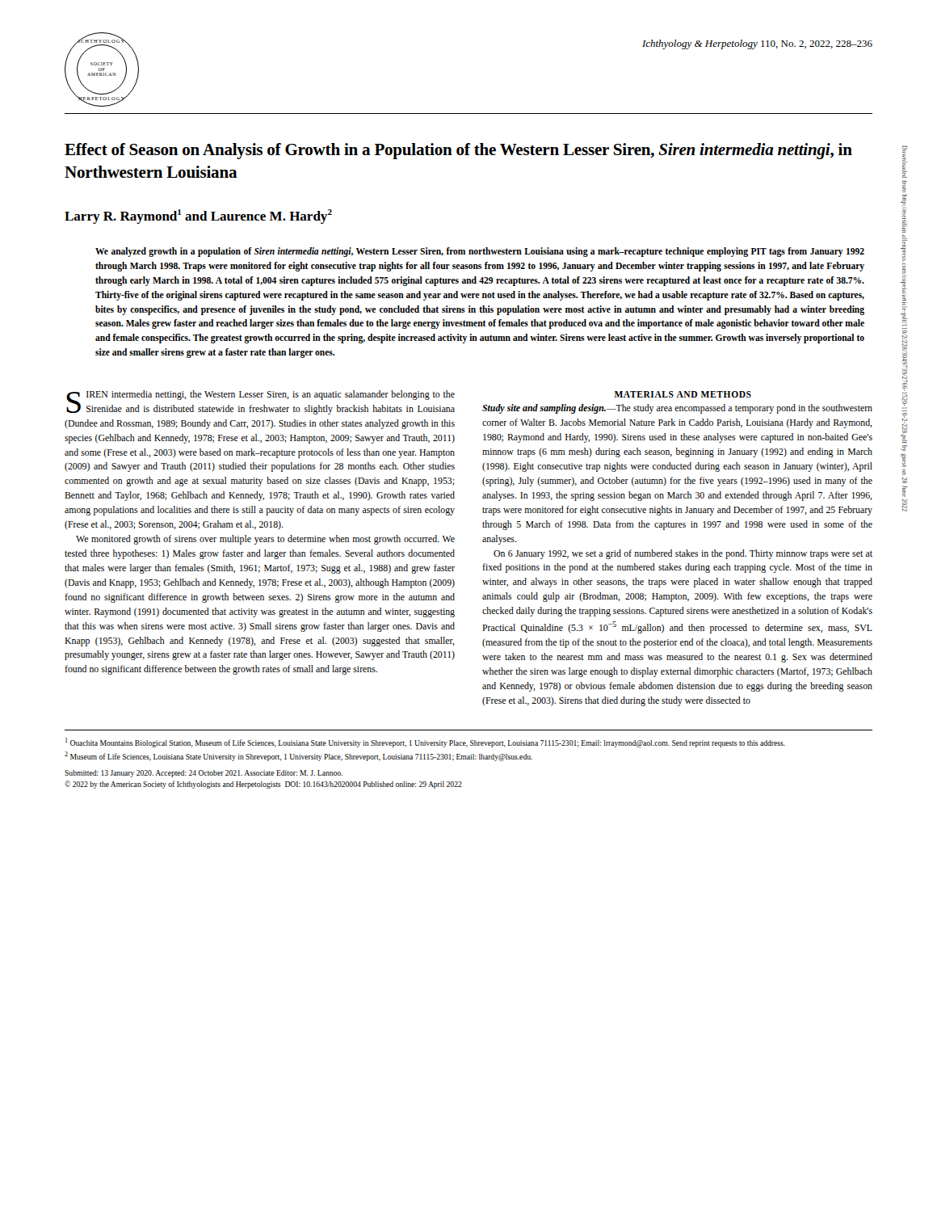Downloaded from http://meridian.allenpress.com/copeia/article-pdf/110/2/228/3049739/2766-1520-110-2-228.pdf by guest on 28 June 2022
ICHTHYOLOGY
SOCIETY
OF
AMERICAN
HERPETOLOGY
Ichthyology & Herpetology 110, No. 2, 2022, 228–236
Effect of Season on Analysis of Growth in a Population of the Western Lesser Siren, Siren intermedia nettingi, in Northwestern Louisiana
Larry R. Raymond1 and Laurence M. Hardy2
We analyzed growth in a population of Siren intermedia nettingi, Western Lesser Siren, from northwestern Louisiana using a mark–recapture technique employing PIT tags from January 1992 through March 1998. Traps were monitored for eight consecutive trap nights for all four seasons from 1992 to 1996, January and December winter trapping sessions in 1997, and late February through early March in 1998. A total of 1,004 siren captures included 575 original captures and 429 recaptures. A total of 223 sirens were recaptured at least once for a recapture rate of 38.7%. Thirty-five of the original sirens captured were recaptured in the same season and year and were not used in the analyses. Therefore, we had a usable recapture rate of 32.7%. Based on captures, bites by conspecifics, and presence of juveniles in the study pond, we concluded that sirens in this population were most active in autumn and winter and presumably had a winter breeding season. Males grew faster and reached larger sizes than females due to the large energy investment of females that produced ova and the importance of male agonistic behavior toward other male and female conspecifics. The greatest growth occurred in the spring, despite increased activity in autumn and winter. Sirens were least active in the summer. Growth was inversely proportional to size and smaller sirens grew at a faster rate than larger ones.
SIREN intermedia nettingi, the Western Lesser Siren, is an aquatic salamander belonging to the Sirenidae and is distributed statewide in freshwater to slightly brackish habitats in Louisiana (Dundee and Rossman, 1989; Boundy and Carr, 2017). Studies in other states analyzed growth in this species (Gehlbach and Kennedy, 1978; Frese et al., 2003; Hampton, 2009; Sawyer and Trauth, 2011) and some (Frese et al., 2003) were based on mark–recapture protocols of less than one year. Hampton (2009) and Sawyer and Trauth (2011) studied their populations for 28 months each. Other studies commented on growth and age at sexual maturity based on size classes (Davis and Knapp, 1953; Bennett and Taylor, 1968; Gehlbach and Kennedy, 1978; Trauth et al., 1990). Growth rates varied among populations and localities and there is still a paucity of data on many aspects of siren ecology (Frese et al., 2003; Sorenson, 2004; Graham et al., 2018).
We monitored growth of sirens over multiple years to determine when most growth occurred. We tested three hypotheses: 1) Males grow faster and larger than females. Several authors documented that males were larger than females (Smith, 1961; Martof, 1973; Sugg et al., 1988) and grew faster (Davis and Knapp, 1953; Gehlbach and Kennedy, 1978; Frese et al., 2003), although Hampton (2009) found no significant difference in growth between sexes. 2) Sirens grow more in the autumn and winter. Raymond (1991) documented that activity was greatest in the autumn and winter, suggesting that this was when sirens were most active. 3) Small sirens grow faster than larger ones. Davis and Knapp (1953), Gehlbach and Kennedy (1978), and Frese et al. (2003) suggested that smaller, presumably younger, sirens grew at a faster rate than larger ones. However, Sawyer and Trauth (2011) found no significant difference between the growth rates of small and large sirens.
MATERIALS AND METHODS
Study site and sampling design.—The study area encompassed a temporary pond in the southwestern corner of Walter B. Jacobs Memorial Nature Park in Caddo Parish, Louisiana (Hardy and Raymond, 1980; Raymond and Hardy, 1990). Sirens used in these analyses were captured in non-baited Gee's minnow traps (6 mm mesh) during each season, beginning in January (1992) and ending in March (1998). Eight consecutive trap nights were conducted during each season in January (winter), April (spring), July (summer), and October (autumn) for the five years (1992–1996) used in many of the analyses. In 1993, the spring session began on March 30 and extended through April 7. After 1996, traps were monitored for eight consecutive nights in January and December of 1997, and 25 February through 5 March of 1998. Data from the captures in 1997 and 1998 were used in some of the analyses.
On 6 January 1992, we set a grid of numbered stakes in the pond. Thirty minnow traps were set at fixed positions in the pond at the numbered stakes during each trapping cycle. Most of the time in winter, and always in other seasons, the traps were placed in water shallow enough that trapped animals could gulp air (Brodman, 2008; Hampton, 2009). With few exceptions, the traps were checked daily during the trapping sessions. Captured sirens were anesthetized in a solution of Kodak's Practical Quinaldine (5.3 × 10−5 mL/gallon) and then processed to determine sex, mass, SVL (measured from the tip of the snout to the posterior end of the cloaca), and total length. Measurements were taken to the nearest mm and mass was measured to the nearest 0.1 g. Sex was determined whether the siren was large enough to display external dimorphic characters (Martof, 1973; Gehlbach and Kennedy, 1978) or obvious female abdomen distension due to eggs during the breeding season (Frese et al., 2003). Sirens that died during the study were dissected to
1 Ouachita Mountains Biological Station, Museum of Life Sciences, Louisiana State University in Shreveport, 1 University Place, Shreveport, Louisiana 71115-2301; Email: lrraymond@aol.com. Send reprint requests to this address.
2 Museum of Life Sciences, Louisiana State University in Shreveport, 1 University Place, Shreveport, Louisiana 71115-2301; Email: lhardy@lsus.edu.
Submitted: 13 January 2020. Accepted: 24 October 2021. Associate Editor: M. J. Lannoo.
© 2022 by the American Society of Ichthyologists and Herpetologists DOI: 10.1643/h2020004 Published online: 29 April 2022